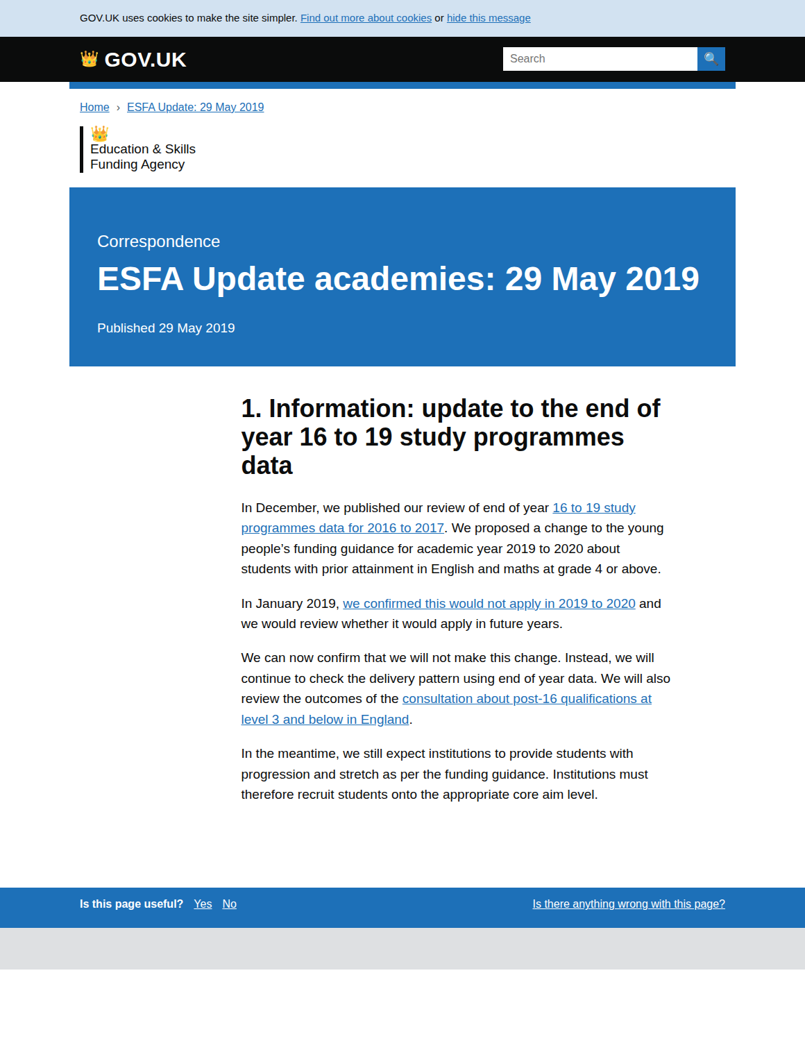GOV.UK uses cookies to make the site simpler. Find out more about cookies or hide this message
👑GOV.UK Search 🔍
Home
ESFA Update: 29 May 2019
👑
Education & Skills
Funding Agency
Correspondence
ESFA Update academies: 29 May 2019
Published 29 May 2019
1. Information: update to the end of year 16 to 19 study programmes data
In December, we published our review of end of year 16 to 19 study programmes data for 2016 to 2017. We proposed a change to the young people’s funding guidance for academic year 2019 to 2020 about students with prior attainment in English and maths at grade 4 or above.
In January 2019, we confirmed this would not apply in 2019 to 2020 and we would review whether it would apply in future years.
We can now confirm that we will not make this change. Instead, we will continue to check the delivery pattern using end of year data. We will also review the outcomes of the consultation about post-16 qualifications at level 3 and below in England.
In the meantime, we still expect institutions to provide students with progression and stretch as per the funding guidance. Institutions must therefore recruit students onto the appropriate core aim level.
Is this page useful? Yes No
Is there anything wrong with this page?